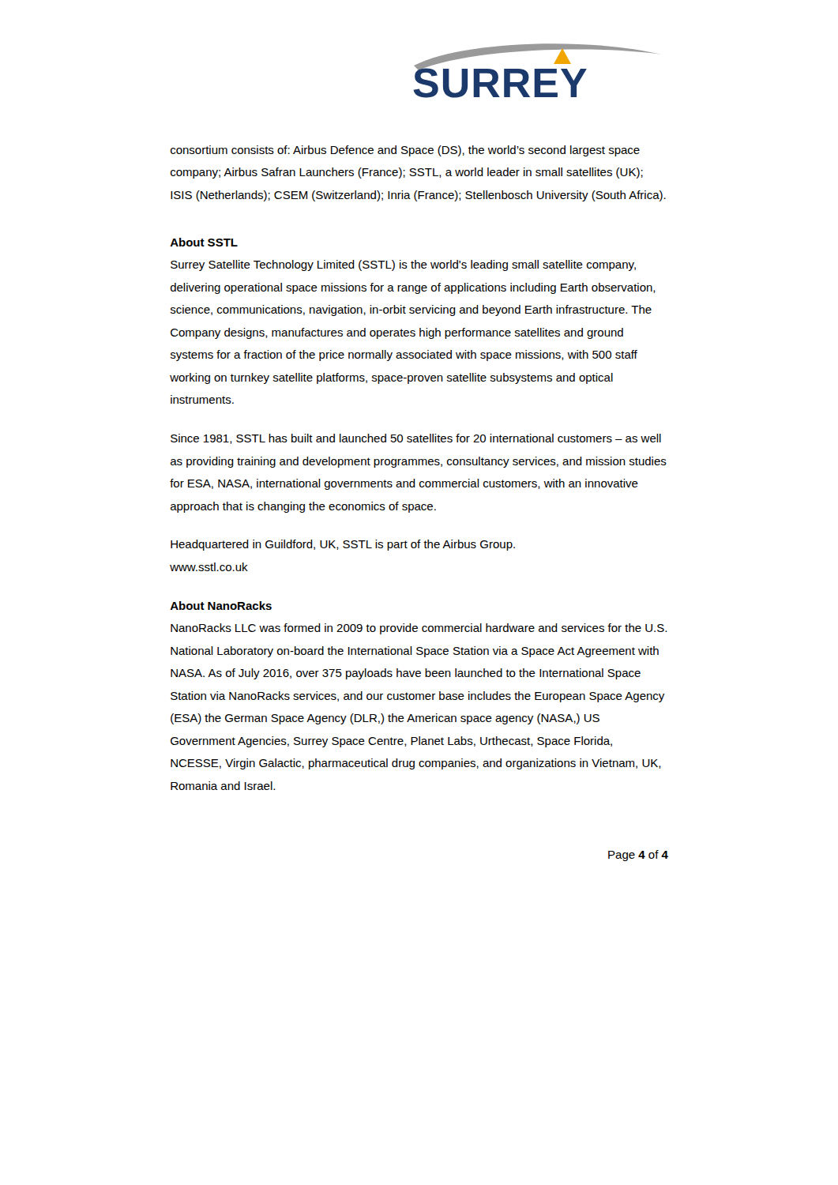SURREY
consortium consists of: Airbus Defence and Space (DS), the world’s second largest space company; Airbus Safran Launchers (France); SSTL, a world leader in small satellites (UK); ISIS (Netherlands); CSEM (Switzerland); Inria (France); Stellenbosch University (South Africa).
About SSTL
Surrey Satellite Technology Limited (SSTL) is the world's leading small satellite company, delivering operational space missions for a range of applications including Earth observation, science, communications, navigation, in-orbit servicing and beyond Earth infrastructure. The Company designs, manufactures and operates high performance satellites and ground systems for a fraction of the price normally associated with space missions, with 500 staff working on turnkey satellite platforms, space-proven satellite subsystems and optical instruments.
Since 1981, SSTL has built and launched 50 satellites for 20 international customers – as well as providing training and development programmes, consultancy services, and mission studies for ESA, NASA, international governments and commercial customers, with an innovative approach that is changing the economics of space.
Headquartered in Guildford, UK, SSTL is part of the Airbus Group.
www.sstl.co.uk
About NanoRacks
NanoRacks LLC was formed in 2009 to provide commercial hardware and services for the U.S. National Laboratory on-board the International Space Station via a Space Act Agreement with NASA. As of July 2016, over 375 payloads have been launched to the International Space Station via NanoRacks services, and our customer base includes the European Space Agency (ESA) the German Space Agency (DLR,) the American space agency (NASA,) US Government Agencies, Surrey Space Centre, Planet Labs, Urthecast, Space Florida, NCESSE, Virgin Galactic, pharmaceutical drug companies, and organizations in Vietnam, UK, Romania and Israel.
Page 4 of 4